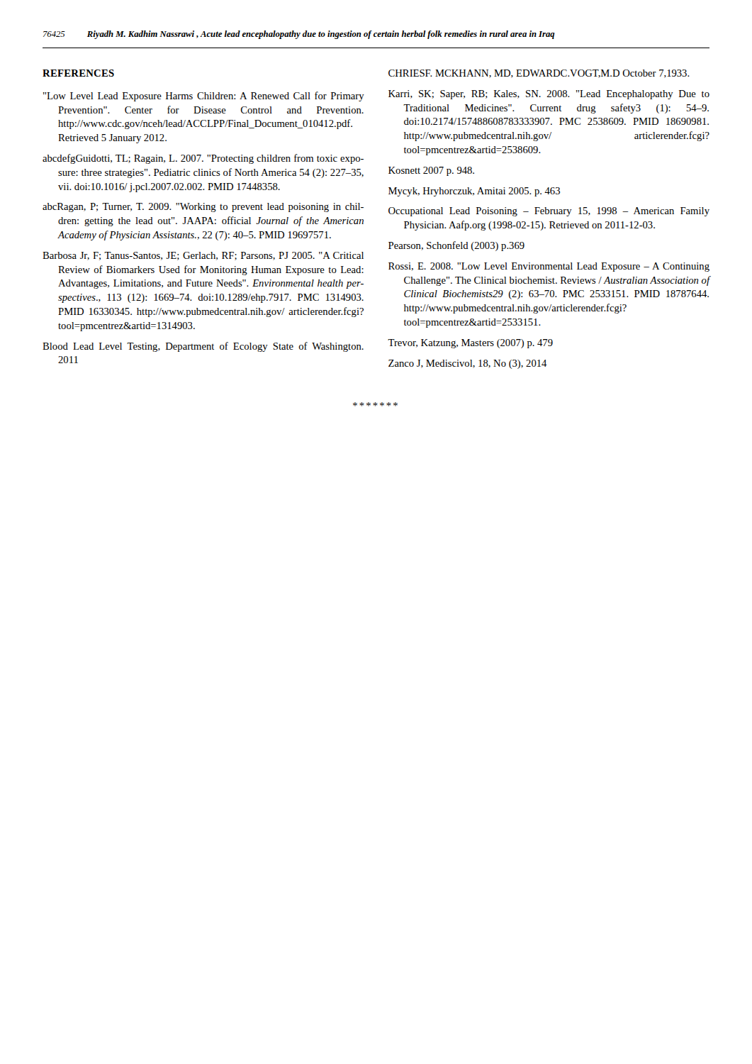76425 Riyadh M. Kadhim Nassrawi , Acute lead encephalopathy due to ingestion of certain herbal folk remedies in rural area in Iraq
REFERENCES
"Low Level Lead Exposure Harms Children: A Renewed Call for Primary Prevention". Center for Disease Control and Prevention. http://www.cdc.gov/nceh/lead/ACCLPP/Final_Document_010412.pdf. Retrieved 5 January 2012.
abcdefgGuidotti, TL; Ragain, L. 2007. "Protecting children from toxic exposure: three strategies". Pediatric clinics of North America 54 (2): 227–35, vii. doi:10.1016/ j.pcl.2007.02.002. PMID 17448358.
abcRagan, P; Turner, T. 2009. "Working to prevent lead poisoning in children: getting the lead out". JAAPA: official Journal of the American Academy of Physician Assistants., 22 (7): 40–5. PMID 19697571.
Barbosa Jr, F; Tanus-Santos, JE; Gerlach, RF; Parsons, PJ 2005. "A Critical Review of Biomarkers Used for Monitoring Human Exposure to Lead: Advantages, Limitations, and Future Needs". Environmental health perspectives., 113 (12): 1669–74. doi:10.1289/ehp.7917. PMC 1314903. PMID 16330345. http://www.pubmedcentral.nih.gov/ articlerender.fcgi?tool=pmcentrez&artid=1314903.
Blood Lead Level Testing, Department of Ecology State of Washington. 2011
CHRIESF. MCKHANN, MD, EDWARDC.VOGT,M.D October 7,1933.
Karri, SK; Saper, RB; Kales, SN. 2008. "Lead Encephalopathy Due to Traditional Medicines". Current drug safety3 (1): 54–9. doi:10.2174/157488608783333907. PMC 2538609. PMID 18690981. http://www.pubmedcentral.nih.gov/ articlerender.fcgi?tool=pmcentrez&artid=2538609.
Kosnett 2007 p. 948.
Mycyk, Hryhorczuk, Amitai 2005. p. 463
Occupational Lead Poisoning – February 15, 1998 – American Family Physician. Aafp.org (1998-02-15). Retrieved on 2011-12-03.
Pearson, Schonfeld (2003) p.369
Rossi, E. 2008. "Low Level Environmental Lead Exposure – A Continuing Challenge". The Clinical biochemist. Reviews / Australian Association of Clinical Biochemists29 (2): 63–70. PMC 2533151. PMID 18787644. http://www.pubmedcentral.nih.gov/articlerender.fcgi?tool=pmcentrez&artid=2533151.
Trevor, Katzung, Masters (2007) p. 479
Zanco J, Mediscivol, 18, No (3), 2014
*******